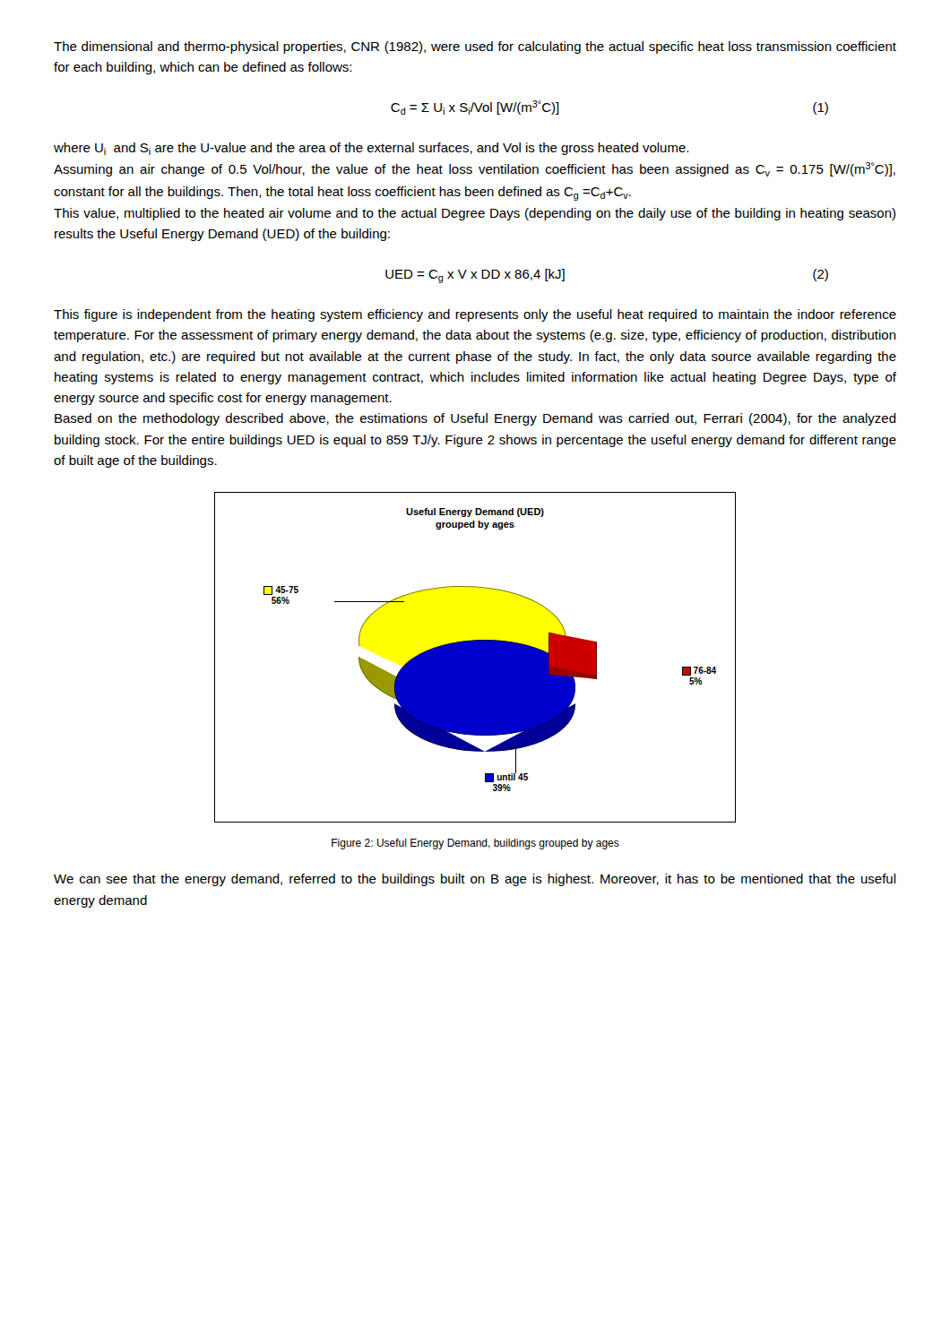The dimensional and thermo-physical properties, CNR (1982), were used for calculating the actual specific heat loss transmission coefficient for each building, which can be defined as follows:
Cd = Σ Ui x Si/Vol [W/(m3°C)] (1)
where Ui and Si are the U-value and the area of the external surfaces, and Vol is the gross heated volume.
Assuming an air change of 0.5 Vol/hour, the value of the heat loss ventilation coefficient has been assigned as Cv = 0.175 [W/(m3°C)], constant for all the buildings. Then, the total heat loss coefficient has been defined as Cg =Cd+Cv.
This value, multiplied to the heated air volume and to the actual Degree Days (depending on the daily use of the building in heating season) results the Useful Energy Demand (UED) of the building:
UED = Cg x V x DD x 86,4 [kJ] (2)
This figure is independent from the heating system efficiency and represents only the useful heat required to maintain the indoor reference temperature. For the assessment of primary energy demand, the data about the systems (e.g. size, type, efficiency of production, distribution and regulation, etc.) are required but not available at the current phase of the study. In fact, the only data source available regarding the heating systems is related to energy management contract, which includes limited information like actual heating Degree Days, type of energy source and specific cost for energy management.
Based on the methodology described above, the estimations of Useful Energy Demand was carried out, Ferrari (2004), for the analyzed building stock. For the entire buildings UED is equal to 859 TJ/y. Figure 2 shows in percentage the useful energy demand for different range of built age of the buildings.
Useful Energy Demand (UED)
grouped by ages
45-75
56%
76-84
5%
until 45
39%
Figure 2: Useful Energy Demand, buildings grouped by ages
We can see that the energy demand, referred to the buildings built on B age is highest. Moreover, it has to be mentioned that the useful energy demand